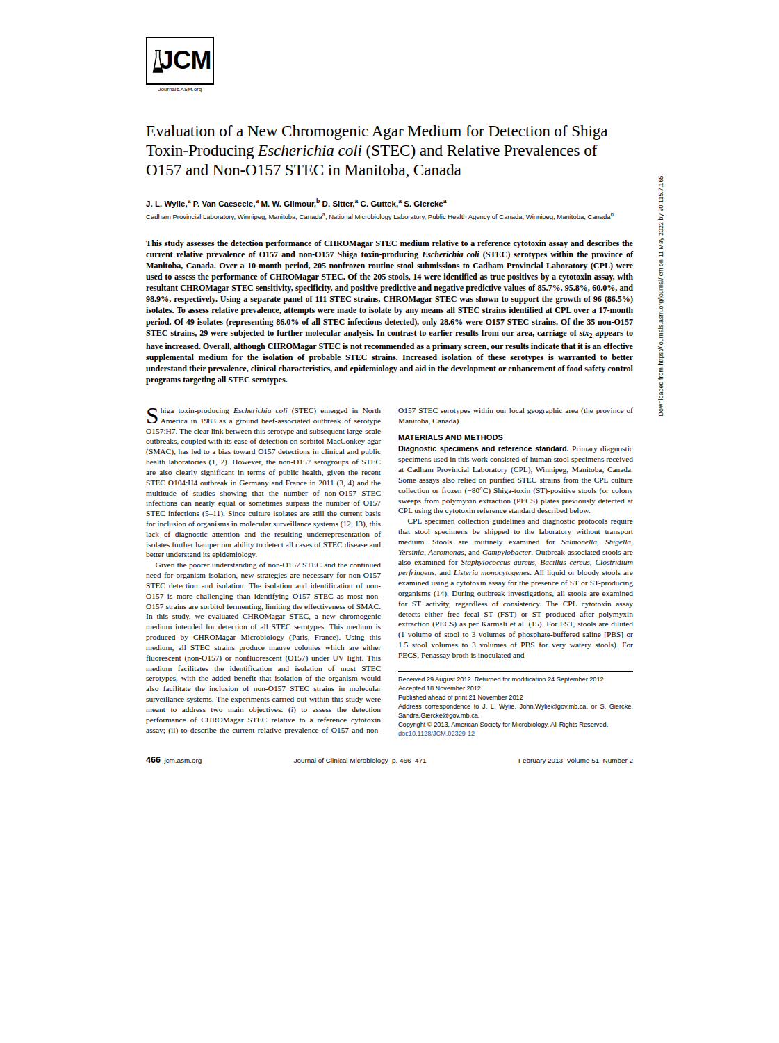Downloaded from https://journals.asm.org/journal/jcm on 11 May 2022 by 90.115.7.165.
JCM
Journals.ASM.org
Evaluation of a New Chromogenic Agar Medium for Detection of Shiga Toxin-Producing Escherichia coli (STEC) and Relative Prevalences of O157 and Non-O157 STEC in Manitoba, Canada
J. L. Wylie,a P. Van Caeseele,a M. W. Gilmour,b D. Sitter,a C. Guttek,a S. Gierckea
Cadham Provincial Laboratory, Winnipeg, Manitoba, Canadaa; National Microbiology Laboratory, Public Health Agency of Canada, Winnipeg, Manitoba, Canadab
This study assesses the detection performance of CHROMagar STEC medium relative to a reference cytotoxin assay and describes the current relative prevalence of O157 and non-O157 Shiga toxin-producing Escherichia coli (STEC) serotypes within the province of Manitoba, Canada. Over a 10-month period, 205 nonfrozen routine stool submissions to Cadham Provincial Laboratory (CPL) were used to assess the performance of CHROMagar STEC. Of the 205 stools, 14 were identified as true positives by a cytotoxin assay, with resultant CHROMagar STEC sensitivity, specificity, and positive predictive and negative predictive values of 85.7%, 95.8%, 60.0%, and 98.9%, respectively. Using a separate panel of 111 STEC strains, CHROMagar STEC was shown to support the growth of 96 (86.5%) isolates. To assess relative prevalence, attempts were made to isolate by any means all STEC strains identified at CPL over a 17-month period. Of 49 isolates (representing 86.0% of all STEC infections detected), only 28.6% were O157 STEC strains. Of the 35 non-O157 STEC strains, 29 were subjected to further molecular analysis. In contrast to earlier results from our area, carriage of stx2 appears to have increased. Overall, although CHROMagar STEC is not recommended as a primary screen, our results indicate that it is an effective supplemental medium for the isolation of probable STEC strains. Increased isolation of these serotypes is warranted to better understand their prevalence, clinical characteristics, and epidemiology and aid in the development or enhancement of food safety control programs targeting all STEC serotypes.
Shiga toxin-producing Escherichia coli (STEC) emerged in North America in 1983 as a ground beef-associated outbreak of serotype O157:H7. The clear link between this serotype and subsequent large-scale outbreaks, coupled with its ease of detection on sorbitol MacConkey agar (SMAC), has led to a bias toward O157 detections in clinical and public health laboratories (1, 2). However, the non-O157 serogroups of STEC are also clearly significant in terms of public health, given the recent STEC O104:H4 outbreak in Germany and France in 2011 (3, 4) and the multitude of studies showing that the number of non-O157 STEC infections can nearly equal or sometimes surpass the number of O157 STEC infections (5–11). Since culture isolates are still the current basis for inclusion of organisms in molecular surveillance systems (12, 13), this lack of diagnostic attention and the resulting underrepresentation of isolates further hamper our ability to detect all cases of STEC disease and better understand its epidemiology.
Given the poorer understanding of non-O157 STEC and the continued need for organism isolation, new strategies are necessary for non-O157 STEC detection and isolation. The isolation and identification of non-O157 is more challenging than identifying O157 STEC as most non-O157 strains are sorbitol fermenting, limiting the effectiveness of SMAC. In this study, we evaluated CHROMagar STEC, a new chromogenic medium intended for detection of all STEC serotypes. This medium is produced by CHROMagar Microbiology (Paris, France). Using this medium, all STEC strains produce mauve colonies which are either fluorescent (non-O157) or nonfluorescent (O157) under UV light. This medium facilitates the identification and isolation of most STEC serotypes, with the added benefit that isolation of the organism would also facilitate the inclusion of non-O157 STEC strains in molecular surveillance systems. The experiments carried out within this study were meant to address two main objectives: (i) to assess the detection performance of CHROMagar STEC relative to a reference cytotoxin assay; (ii) to describe the current relative prevalence of O157 and non-O157 STEC serotypes within our local geographic area (the province of Manitoba, Canada).
Materials and Methods
Diagnostic specimens and reference standard. Primary diagnostic specimens used in this work consisted of human stool specimens received at Cadham Provincial Laboratory (CPL), Winnipeg, Manitoba, Canada. Some assays also relied on purified STEC strains from the CPL culture collection or frozen (−80°C) Shiga-toxin (ST)-positive stools (or colony sweeps from polymyxin extraction (PECS) plates previously detected at CPL using the cytotoxin reference standard described below.
CPL specimen collection guidelines and diagnostic protocols require that stool specimens be shipped to the laboratory without transport medium. Stools are routinely examined for Salmonella, Shigella, Yersinia, Aeromonas, and Campylobacter. Outbreak-associated stools are also examined for Staphylococcus aureus, Bacillus cereus, Clostridium perfringens, and Listeria monocytogenes. All liquid or bloody stools are examined using a cytotoxin assay for the presence of ST or ST-producing organisms (14). During outbreak investigations, all stools are examined for ST activity, regardless of consistency. The CPL cytotoxin assay detects either free fecal ST (FST) or ST produced after polymyxin extraction (PECS) as per Karmali et al. (15). For FST, stools are diluted (1 volume of stool to 3 volumes of phosphate-buffered saline [PBS] or 1.5 stool volumes to 3 volumes of PBS for very watery stools). For PECS, Penassay broth is inoculated and
Received 29 August 2012 Returned for modification 24 September 2012
Accepted 18 November 2012
Published ahead of print 21 November 2012
Address correspondence to J. L. Wylie, John.Wylie@gov.mb.ca, or S. Giercke, Sandra.Giercke@gov.mb.ca.
Copyright © 2013, American Society for Microbiology. All Rights Reserved.
doi:10.1128/JCM.02329-12
466 jcm.asm.org
Journal of Clinical Microbiology p. 466–471
February 2013 Volume 51 Number 2